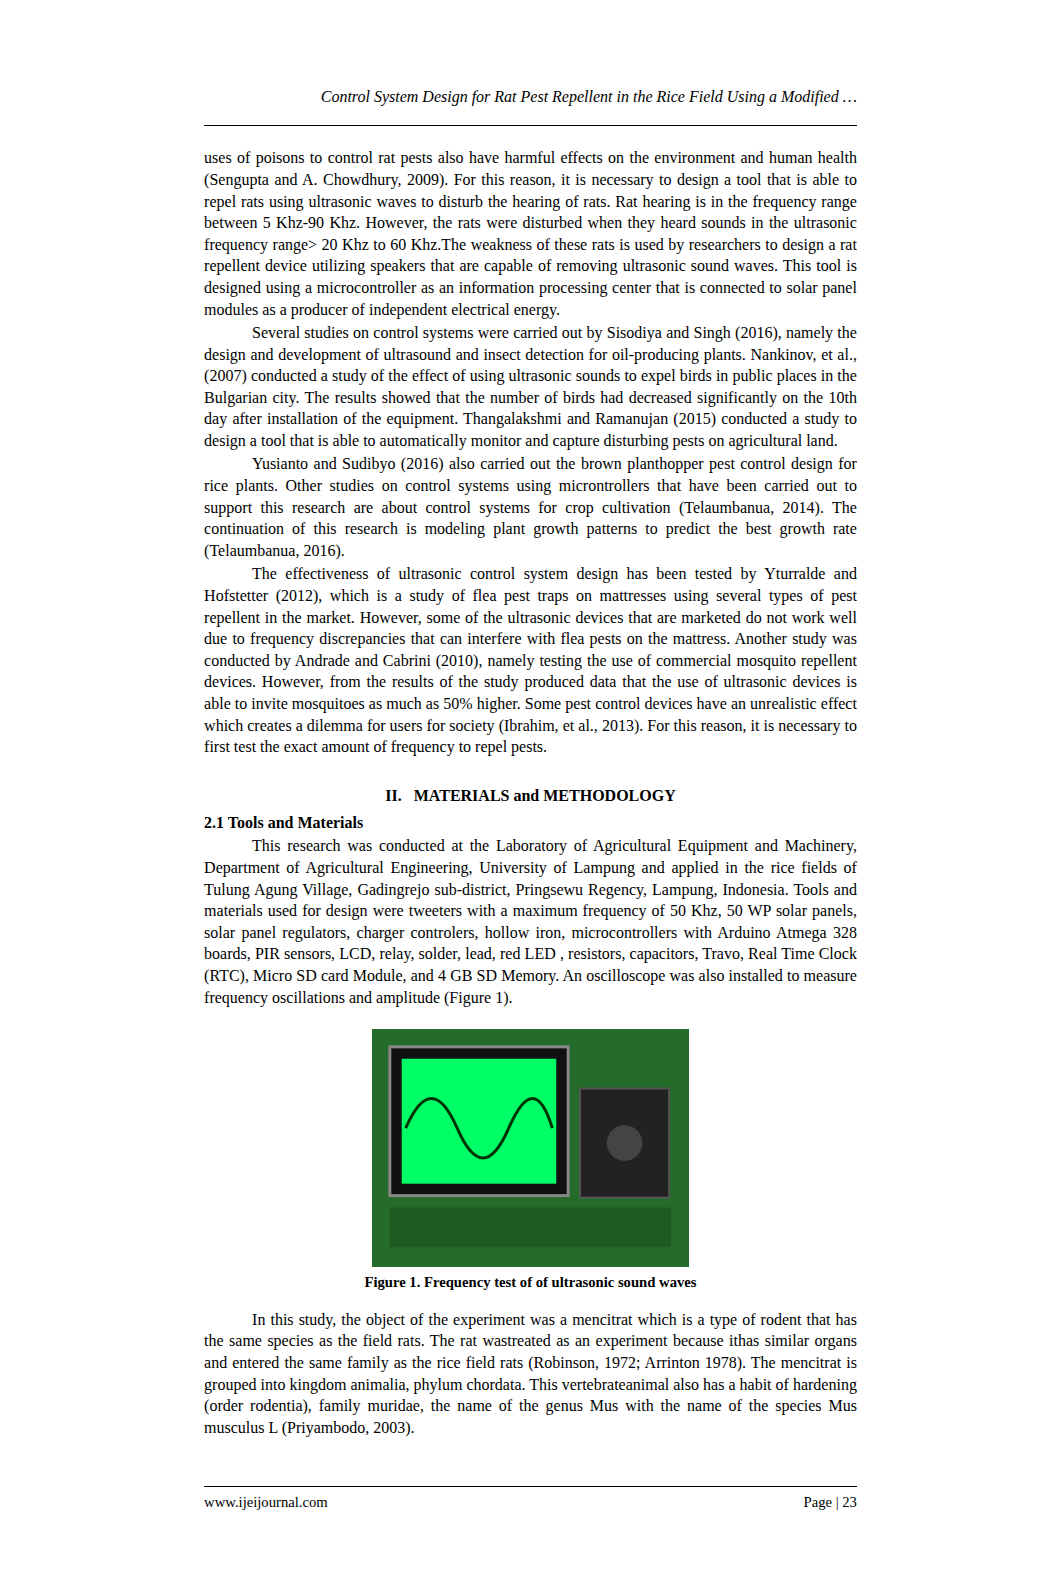Control System Design for Rat Pest Repellent in the Rice Field Using a Modified …
uses of poisons to control rat pests also have harmful effects on the environment and human health (Sengupta and A. Chowdhury, 2009). For this reason, it is necessary to design a tool that is able to repel rats using ultrasonic waves to disturb the hearing of rats. Rat hearing is in the frequency range between 5 Khz-90 Khz. However, the rats were disturbed when they heard sounds in the ultrasonic frequency range> 20 Khz to 60 Khz.The weakness of these rats is used by researchers to design a rat repellent device utilizing speakers that are capable of removing ultrasonic sound waves. This tool is designed using a microcontroller as an information processing center that is connected to solar panel modules as a producer of independent electrical energy.
Several studies on control systems were carried out by Sisodiya and Singh (2016), namely the design and development of ultrasound and insect detection for oil-producing plants. Nankinov, et al., (2007) conducted a study of the effect of using ultrasonic sounds to expel birds in public places in the Bulgarian city. The results showed that the number of birds had decreased significantly on the 10th day after installation of the equipment. Thangalakshmi and Ramanujan (2015) conducted a study to design a tool that is able to automatically monitor and capture disturbing pests on agricultural land.
Yusianto and Sudibyo (2016) also carried out the brown planthopper pest control design for rice plants. Other studies on control systems using microntrollers that have been carried out to support this research are about control systems for crop cultivation (Telaumbanua, 2014). The continuation of this research is modeling plant growth patterns to predict the best growth rate (Telaumbanua, 2016).
The effectiveness of ultrasonic control system design has been tested by Yturralde and Hofstetter (2012), which is a study of flea pest traps on mattresses using several types of pest repellent in the market. However, some of the ultrasonic devices that are marketed do not work well due to frequency discrepancies that can interfere with flea pests on the mattress. Another study was conducted by Andrade and Cabrini (2010), namely testing the use of commercial mosquito repellent devices. However, from the results of the study produced data that the use of ultrasonic devices is able to invite mosquitoes as much as 50% higher. Some pest control devices have an unrealistic effect which creates a dilemma for users for society (Ibrahim, et al., 2013). For this reason, it is necessary to first test the exact amount of frequency to repel pests.
II. MATERIALS and METHODOLOGY
2.1 Tools and Materials
This research was conducted at the Laboratory of Agricultural Equipment and Machinery, Department of Agricultural Engineering, University of Lampung and applied in the rice fields of Tulung Agung Village, Gadingrejo sub-district, Pringsewu Regency, Lampung, Indonesia. Tools and materials used for design were tweeters with a maximum frequency of 50 Khz, 50 WP solar panels, solar panel regulators, charger controlers, hollow iron, microcontrollers with Arduino Atmega 328 boards, PIR sensors, LCD, relay, solder, lead, red LED , resistors, capacitors, Travo, Real Time Clock (RTC), Micro SD card Module, and 4 GB SD Memory. An oscilloscope was also installed to measure frequency oscillations and amplitude (Figure 1).
Figure 1. Frequency test of of ultrasonic sound waves
In this study, the object of the experiment was a mencitrat which is a type of rodent that has the same species as the field rats. The rat wastreated as an experiment because ithas similar organs and entered the same family as the rice field rats (Robinson, 1972; Arrinton 1978). The mencitrat is grouped into kingdom animalia, phylum chordata. This vertebrateanimal also has a habit of hardening (order rodentia), family muridae, the name of the genus Mus with the name of the species Mus musculus L (Priyambodo, 2003).
www.ijeijournal.com Page | 23